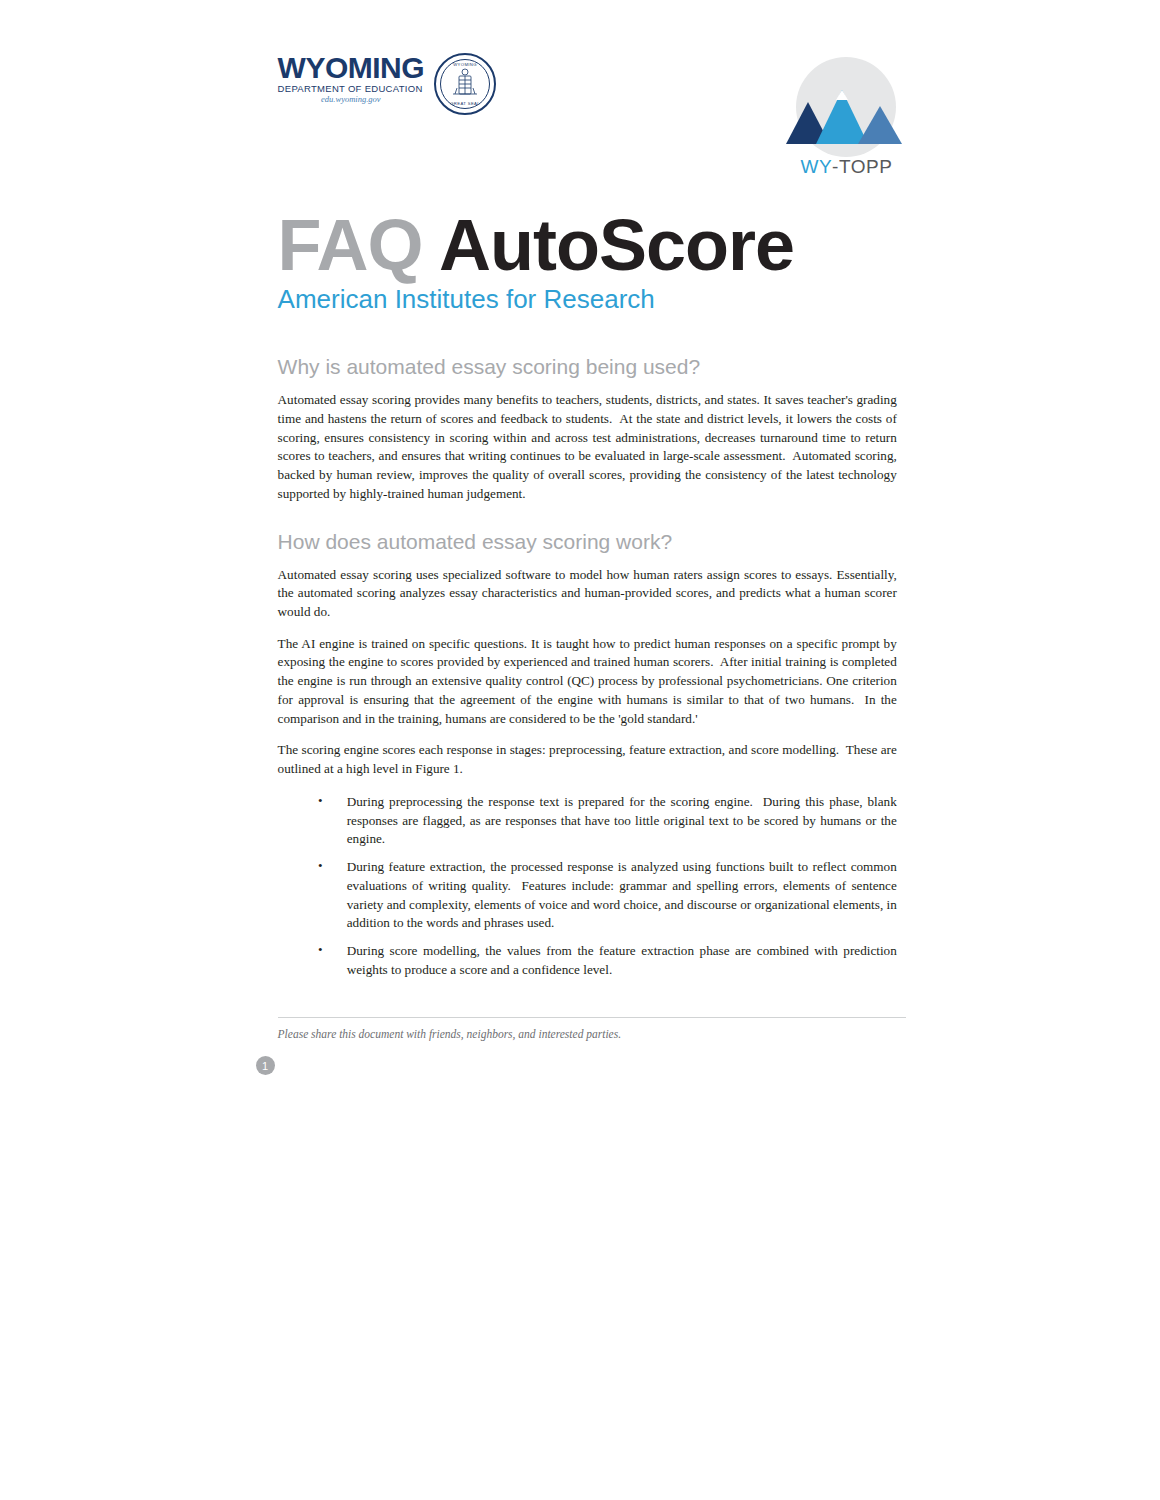WYOMING DEPARTMENT OF EDUCATION edu.wyoming.gov
WYOMING
GREAT SEAL
WY-TOPP
FAQ AutoScore
American Institutes for Research
Why is automated essay scoring being used?
Automated essay scoring provides many benefits to teachers, students, districts, and states. It saves teacher's grading time and hastens the return of scores and feedback to students. At the state and district levels, it lowers the costs of scoring, ensures consistency in scoring within and across test administrations, decreases turnaround time to return scores to teachers, and ensures that writing continues to be evaluated in large-scale assessment. Automated scoring, backed by human review, improves the quality of overall scores, providing the consistency of the latest technology supported by highly-trained human judgement.
How does automated essay scoring work?
Automated essay scoring uses specialized software to model how human raters assign scores to essays. Essentially, the automated scoring analyzes essay characteristics and human-provided scores, and predicts what a human scorer would do.
The AI engine is trained on specific questions. It is taught how to predict human responses on a specific prompt by exposing the engine to scores provided by experienced and trained human scorers. After initial training is completed the engine is run through an extensive quality control (QC) process by professional psychometricians. One criterion for approval is ensuring that the agreement of the engine with humans is similar to that of two humans. In the comparison and in the training, humans are considered to be the 'gold standard.'
The scoring engine scores each response in stages: preprocessing, feature extraction, and score modelling. These are outlined at a high level in Figure 1.
During preprocessing the response text is prepared for the scoring engine. During this phase, blank responses are flagged, as are responses that have too little original text to be scored by humans or the engine.
During feature extraction, the processed response is analyzed using functions built to reflect common evaluations of writing quality. Features include: grammar and spelling errors, elements of sentence variety and complexity, elements of voice and word choice, and discourse or organizational elements, in addition to the words and phrases used.
During score modelling, the values from the feature extraction phase are combined with prediction weights to produce a score and a confidence level.
Please share this document with friends, neighbors, and interested parties.
1